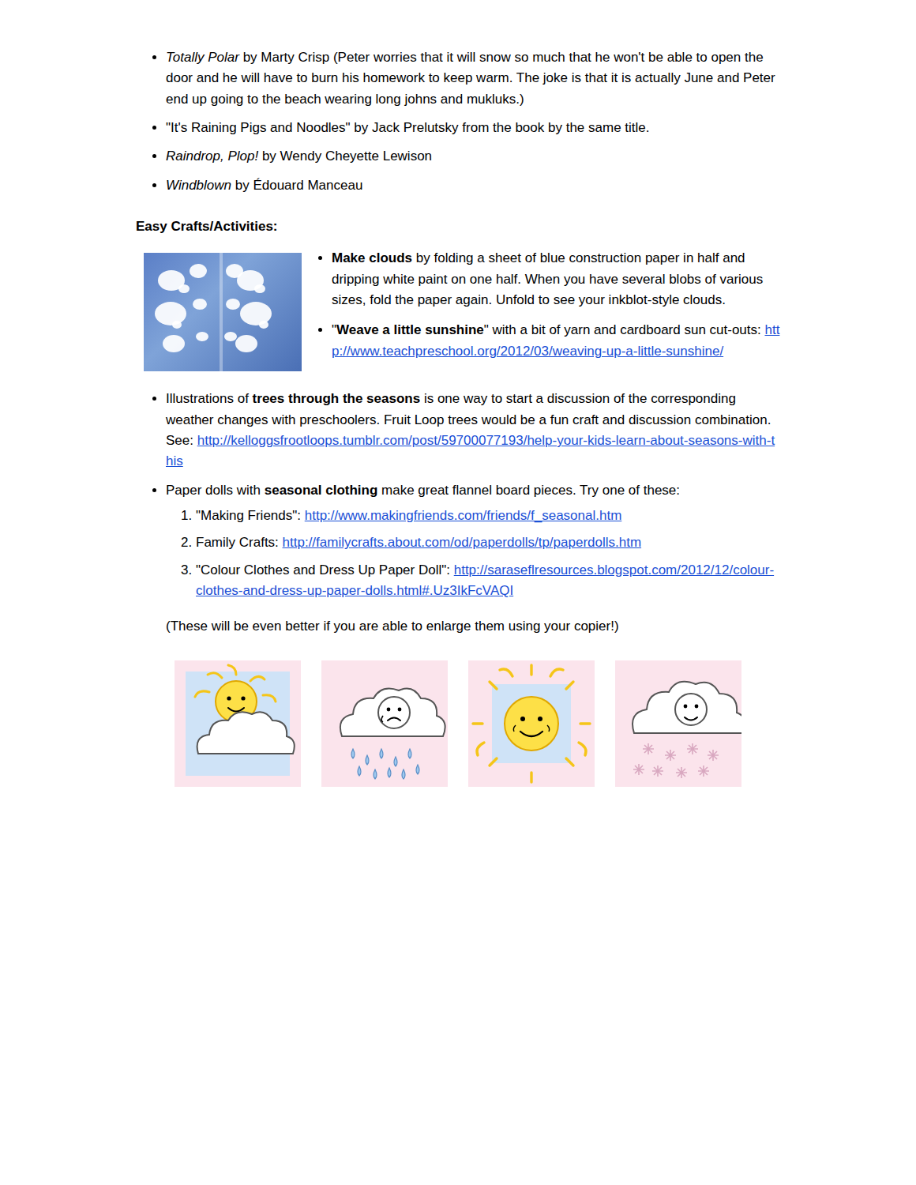Totally Polar by Marty Crisp (Peter worries that it will snow so much that he won't be able to open the door and he will have to burn his homework to keep warm. The joke is that it is actually June and Peter end up going to the beach wearing long johns and mukluks.)
"It's Raining Pigs and Noodles" by Jack Prelutsky from the book by the same title.
Raindrop, Plop! by Wendy Cheyette Lewison
Windblown by Édouard Manceau
Easy Crafts/Activities:
Make clouds by folding a sheet of blue construction paper in half and dripping white paint on one half. When you have several blobs of various sizes, fold the paper again. Unfold to see your inkblot-style clouds.
"Weave a little sunshine" with a bit of yarn and cardboard sun cut-outs: http://www.teachpreschool.org/2012/03/weaving-up-a-little-sunshine/
Illustrations of trees through the seasons is one way to start a discussion of the corresponding weather changes with preschoolers. Fruit Loop trees would be a fun craft and discussion combination. See: http://kelloggsfrootloops.tumblr.com/post/59700077193/help-your-kids-learn-about-seasons-with-this
Paper dolls with seasonal clothing make great flannel board pieces. Try one of these:
"Making Friends": http://www.makingfriends.com/friends/f_seasonal.htm
Family Crafts: http://familycrafts.about.com/od/paperdolls/tp/paperdolls.htm
"Colour Clothes and Dress Up Paper Doll": http://saraseflresources.blogspot.com/2012/12/colour-clothes-and-dress-up-paper-dolls.html#.Uz3IkFcVAQI
(These will be even better if you are able to enlarge them using your copier!)